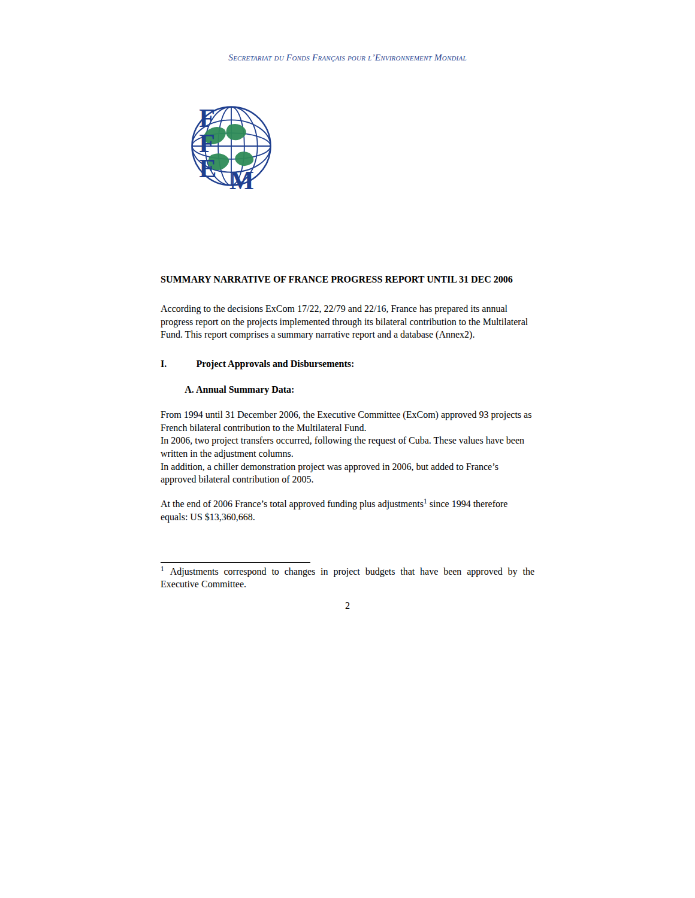Secretariat du Fonds Français pour l’Environnement Mondial
F F E M
SUMMARY NARRATIVE OF FRANCE PROGRESS REPORT UNTIL 31 DEC 2006
According to the decisions ExCom 17/22, 22/79 and 22/16, France has prepared its annual progress report on the projects implemented through its bilateral contribution to the Multilateral Fund. This report comprises a summary narrative report and a database (Annex2).
I. Project Approvals and Disbursements:
A. Annual Summary Data:
From 1994 until 31 December 2006, the Executive Committee (ExCom) approved 93 projects as French bilateral contribution to the Multilateral Fund.
In 2006, two project transfers occurred, following the request of Cuba. These values have been written in the adjustment columns.
In addition, a chiller demonstration project was approved in 2006, but added to France’s approved bilateral contribution of 2005.
At the end of 2006 France’s total approved funding plus adjustments1 since 1994 therefore equals: US $13,360,668.
1 Adjustments correspond to changes in project budgets that have been approved by the Executive Committee.
2